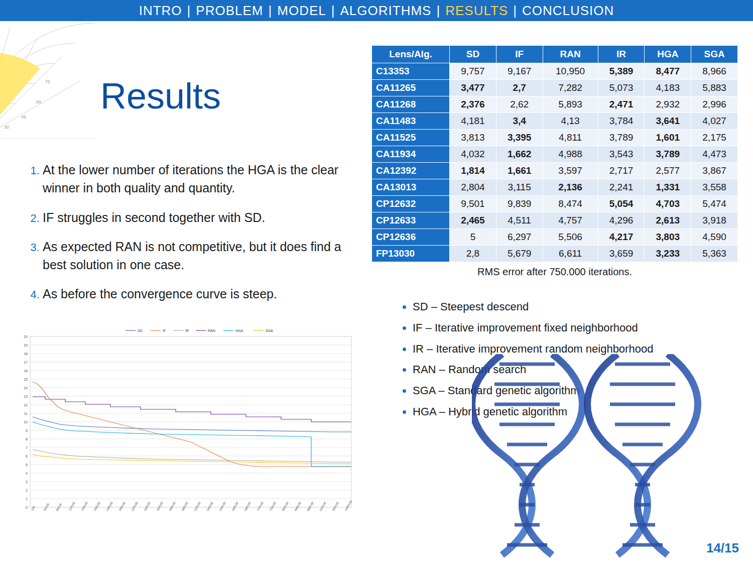INTRO|PROBLEM|MODEL|ALGORITHMS|RESULTS|CONCLUSION
0 15 30 45 60 75
Results
At the lower number of iterations the HGA is the clear winner in both quality and quantity.
IF struggles in second together with SD.
As expected RAN is not competitive, but it does find a best solution in one case.
As before the convergence curve is steep.
| Lens/Alg. | SD | IF | RAN | IR | HGA | SGA |
| --- | --- | --- | --- | --- | --- | --- |
| C13353 | 9,757 | 9,167 | 10,950 | 5,389 | 8,477 | 8,966 |
| CA11265 | 3,477 | 2,7 | 7,282 | 5,073 | 4,183 | 5,883 |
| CA11268 | 2,376 | 2,62 | 5,893 | 2,471 | 2,932 | 2,996 |
| CA11483 | 4,181 | 3,4 | 4,13 | 3,784 | 3,641 | 4,027 |
| CA11525 | 3,813 | 3,395 | 4,811 | 3,789 | 1,601 | 2,175 |
| CA11934 | 4,032 | 1,662 | 4,988 | 3,543 | 3,789 | 4,473 |
| CA12392 | 1,814 | 1,661 | 3,597 | 2,717 | 2,577 | 3,867 |
| CA13013 | 2,804 | 3,115 | 2,136 | 2,241 | 1,331 | 3,558 |
| CP12632 | 9,501 | 9,839 | 8,474 | 5,054 | 4,703 | 5,474 |
| CP12633 | 2,465 | 4,511 | 4,757 | 4,296 | 2,613 | 3,918 |
| CP12636 | 5 | 6,297 | 5,506 | 4,217 | 3,803 | 4,590 |
| FP13030 | 2,8 | 5,679 | 6,611 | 3,659 | 3,233 | 5,363 |
RMS error after 750.000 iterations.
SD – Steepest descend
IF – Iterative improvement fixed neighborhood
IR – Iterative improvement random neighborhood
RAN – Random search
SGA – Standard genetic algorithm
HGA – Hybrid genetic algorithm
20 19 18 17 16 15 14 13 12 11 10 9 8 7 6 5 4 3 2 1 0 SD IF IR RAN HGA SGA 100 40100 80100 120100 160100 200100 240100 280100 320100 360100 400100 440100 480100 520100 560100 600100 640100 680100 720100 760100 800100 840100 880100 920100 960100 1000100
14/15